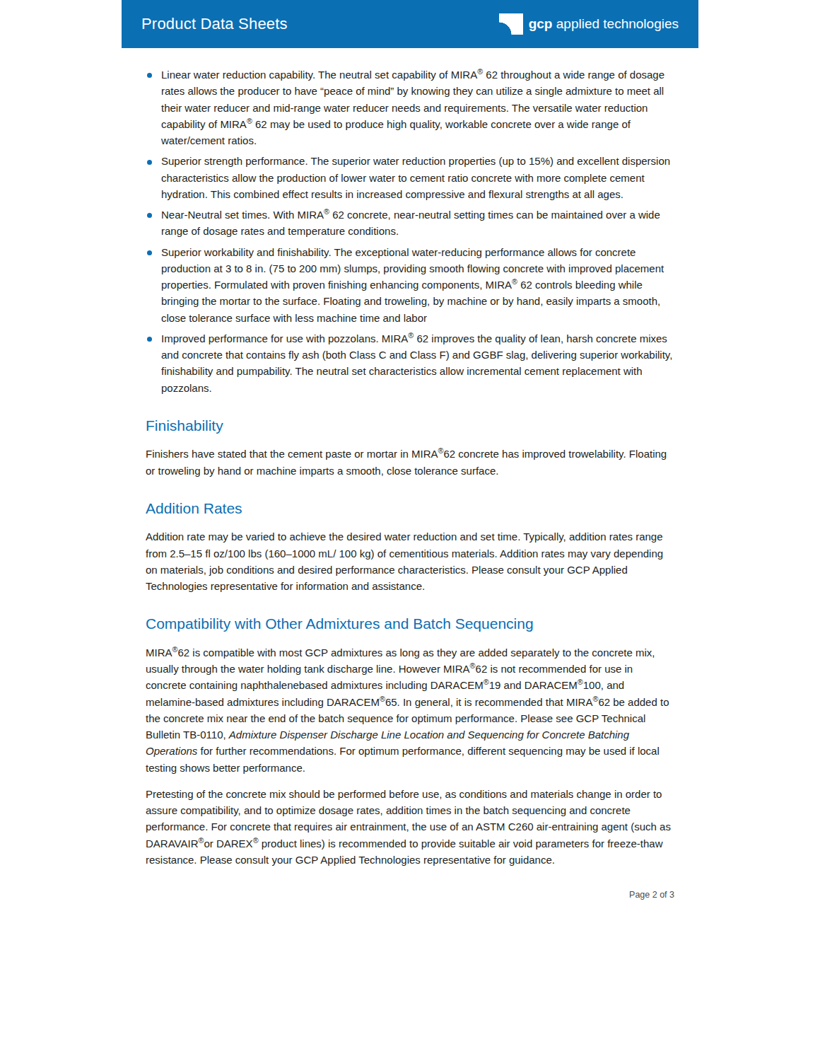Product Data Sheets
gcp applied technologies
Linear water reduction capability. The neutral set capability of MIRA® 62 throughout a wide range of dosage rates allows the producer to have “peace of mind” by knowing they can utilize a single admixture to meet all their water reducer and mid-range water reducer needs and requirements. The versatile water reduction capability of MIRA® 62 may be used to produce high quality, workable concrete over a wide range of water/cement ratios.
Superior strength performance. The superior water reduction properties (up to 15%) and excellent dispersion characteristics allow the production of lower water to cement ratio concrete with more complete cement hydration. This combined effect results in increased compressive and flexural strengths at all ages.
Near-Neutral set times. With MIRA® 62 concrete, near-neutral setting times can be maintained over a wide range of dosage rates and temperature conditions.
Superior workability and finishability. The exceptional water-reducing performance allows for concrete production at 3 to 8 in. (75 to 200 mm) slumps, providing smooth flowing concrete with improved placement properties. Formulated with proven finishing enhancing components, MIRA® 62 controls bleeding while bringing the mortar to the surface. Floating and troweling, by machine or by hand, easily imparts a smooth, close tolerance surface with less machine time and labor
Improved performance for use with pozzolans. MIRA® 62 improves the quality of lean, harsh concrete mixes and concrete that contains fly ash (both Class C and Class F) and GGBF slag, delivering superior workability, finishability and pumpability. The neutral set characteristics allow incremental cement replacement with pozzolans.
Finishability
Finishers have stated that the cement paste or mortar in MIRA®62 concrete has improved trowelability. Floating or troweling by hand or machine imparts a smooth, close tolerance surface.
Addition Rates
Addition rate may be varied to achieve the desired water reduction and set time. Typically, addition rates range from 2.5–15 fl oz/100 lbs (160–1000 mL/ 100 kg) of cementitious materials. Addition rates may vary depending on materials, job conditions and desired performance characteristics. Please consult your GCP Applied Technologies representative for information and assistance.
Compatibility with Other Admixtures and Batch Sequencing
MIRA®62 is compatible with most GCP admixtures as long as they are added separately to the concrete mix, usually through the water holding tank discharge line. However MIRA®62 is not recommended for use in concrete containing naphthalenebased admixtures including DARACEM®19 and DARACEM®100, and melamine-based admixtures including DARACEM®65. In general, it is recommended that MIRA®62 be added to the concrete mix near the end of the batch sequence for optimum performance. Please see GCP Technical Bulletin TB-0110, Admixture Dispenser Discharge Line Location and Sequencing for Concrete Batching Operations for further recommendations. For optimum performance, different sequencing may be used if local testing shows better performance.
Pretesting of the concrete mix should be performed before use, as conditions and materials change in order to assure compatibility, and to optimize dosage rates, addition times in the batch sequencing and concrete performance. For concrete that requires air entrainment, the use of an ASTM C260 air-entraining agent (such as DARAVAIR®or DAREX® product lines) is recommended to provide suitable air void parameters for freeze-thaw resistance. Please consult your GCP Applied Technologies representative for guidance.
Page 2 of 3